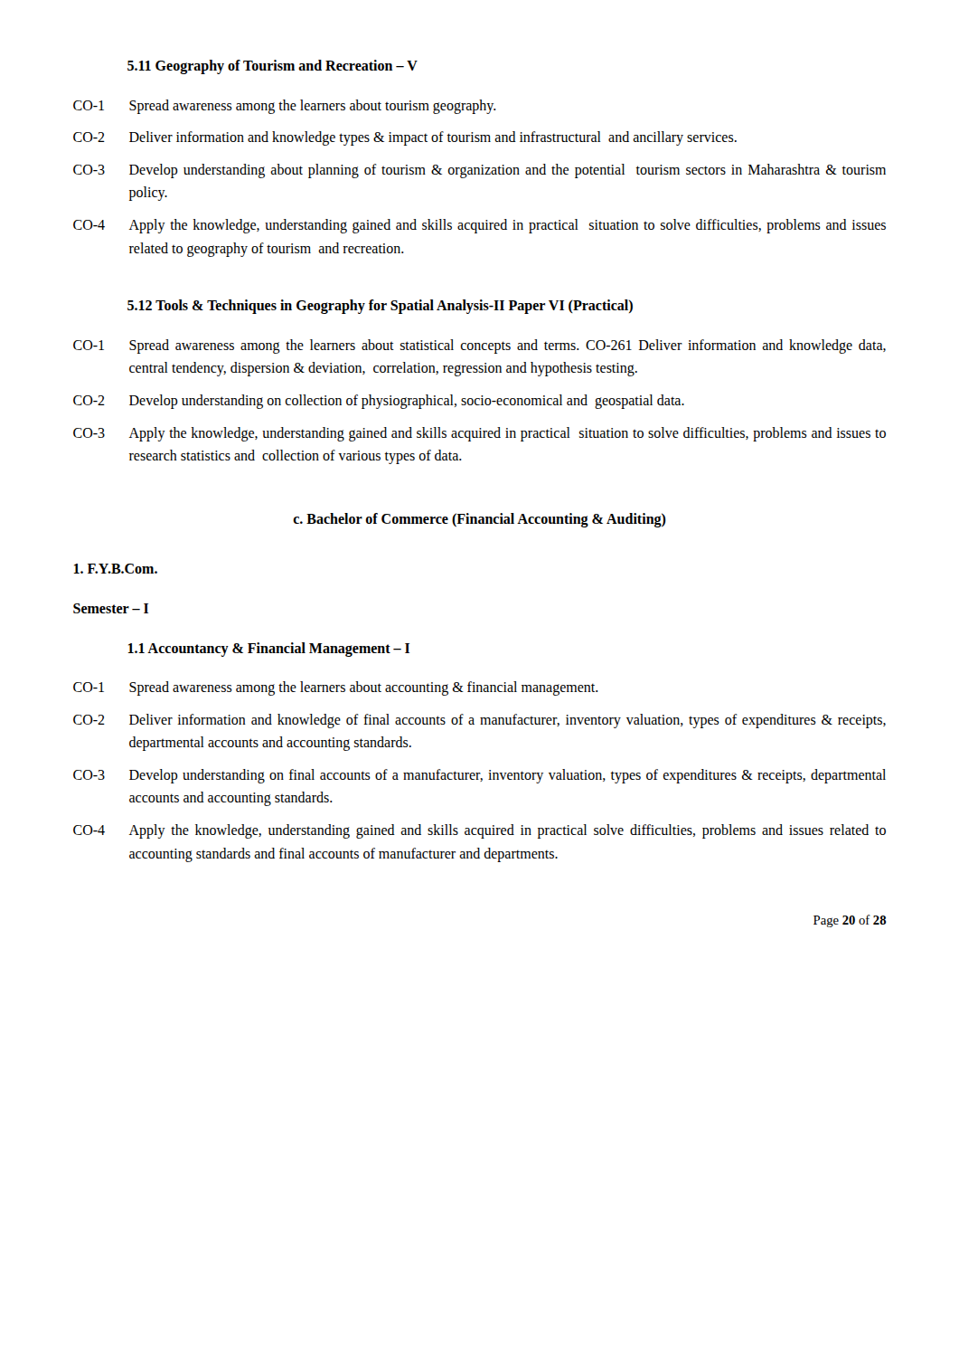5.11 Geography of Tourism and Recreation – V
| CO-1 | Spread awareness among the learners about tourism geography. |
| CO-2 | Deliver information and knowledge types & impact of tourism and infrastructural and ancillary services. |
| CO-3 | Develop understanding about planning of tourism & organization and the potential tourism sectors in Maharashtra & tourism policy. |
| CO-4 | Apply the knowledge, understanding gained and skills acquired in practical situation to solve difficulties, problems and issues related to geography of tourism and recreation. |
5.12 Tools & Techniques in Geography for Spatial Analysis-II Paper VI (Practical)
| CO-1 | Spread awareness among the learners about statistical concepts and terms. CO-261 Deliver information and knowledge data, central tendency, dispersion & deviation, correlation, regression and hypothesis testing. |
| CO-2 | Develop understanding on collection of physiographical, socio-economical and geospatial data. |
| CO-3 | Apply the knowledge, understanding gained and skills acquired in practical situation to solve difficulties, problems and issues to research statistics and collection of various types of data. |
c. Bachelor of Commerce (Financial Accounting & Auditing)
1. F.Y.B.Com.
Semester – I
1.1 Accountancy & Financial Management – I
| CO-1 | Spread awareness among the learners about accounting & financial management. |
| CO-2 | Deliver information and knowledge of final accounts of a manufacturer, inventory valuation, types of expenditures & receipts, departmental accounts and accounting standards. |
| CO-3 | Develop understanding on final accounts of a manufacturer, inventory valuation, types of expenditures & receipts, departmental accounts and accounting standards. |
| CO-4 | Apply the knowledge, understanding gained and skills acquired in practical solve difficulties, problems and issues related to accounting standards and final accounts of manufacturer and departments. |
Page 20 of 28